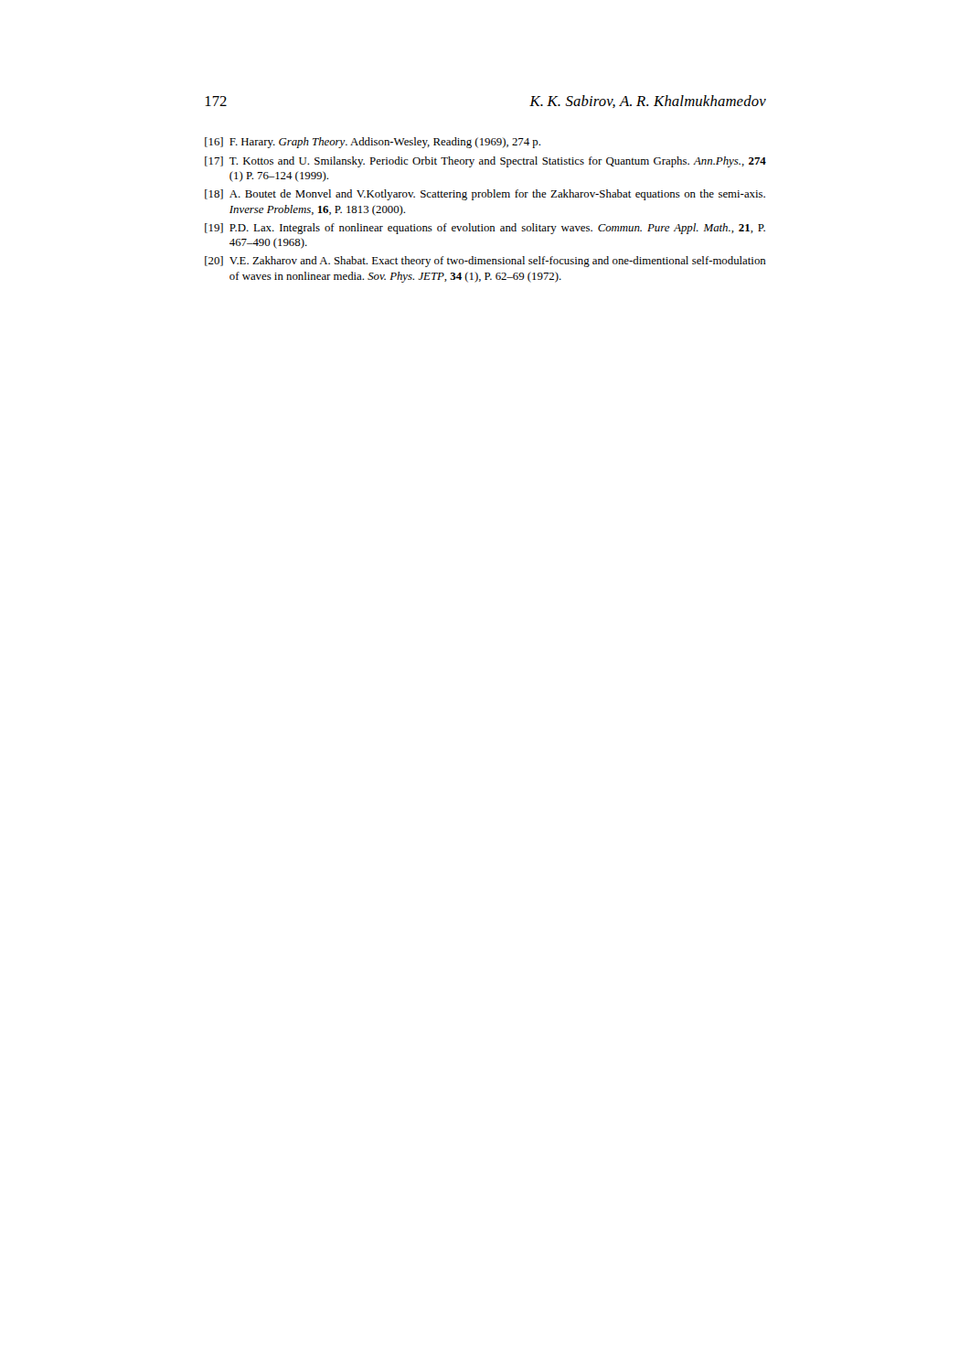172 K. K. Sabirov, A. R. Khalmukhamedov
[16] F. Harary. Graph Theory. Addison-Wesley, Reading (1969), 274 p.
[17] T. Kottos and U. Smilansky. Periodic Orbit Theory and Spectral Statistics for Quantum Graphs. Ann.Phys., 274 (1) P. 76–124 (1999).
[18] A. Boutet de Monvel and V.Kotlyarov. Scattering problem for the Zakharov-Shabat equations on the semi-axis. Inverse Problems, 16, P. 1813 (2000).
[19] P.D. Lax. Integrals of nonlinear equations of evolution and solitary waves. Commun. Pure Appl. Math., 21, P. 467–490 (1968).
[20] V.E. Zakharov and A. Shabat. Exact theory of two-dimensional self-focusing and one-dimentional self-modulation of waves in nonlinear media. Sov. Phys. JETP, 34 (1), P. 62–69 (1972).